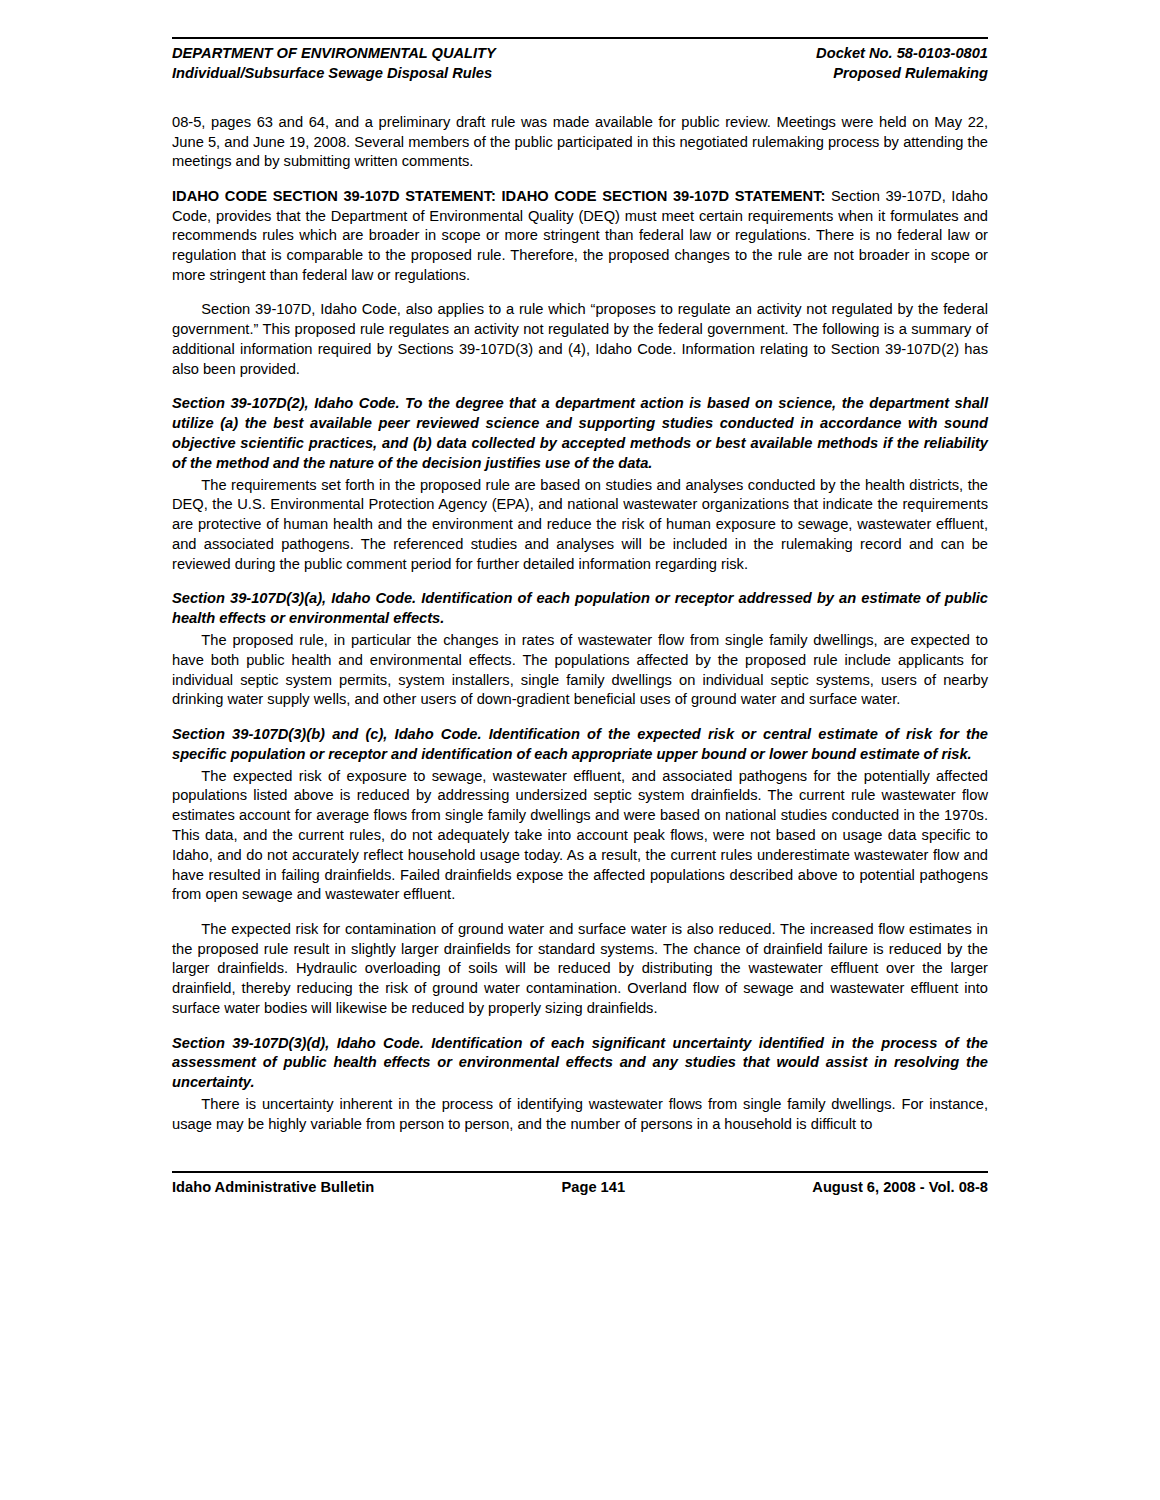DEPARTMENT OF ENVIRONMENTAL QUALITY
Individual/Subsurface Sewage Disposal Rules
Docket No. 58-0103-0801
Proposed Rulemaking
08-5, pages 63 and 64, and a preliminary draft rule was made available for public review. Meetings were held on May 22, June 5, and June 19, 2008. Several members of the public participated in this negotiated rulemaking process by attending the meetings and by submitting written comments.
IDAHO CODE SECTION 39-107D STATEMENT: IDAHO CODE SECTION 39-107D STATEMENT: Section 39-107D, Idaho Code, provides that the Department of Environmental Quality (DEQ) must meet certain requirements when it formulates and recommends rules which are broader in scope or more stringent than federal law or regulations. There is no federal law or regulation that is comparable to the proposed rule. Therefore, the proposed changes to the rule are not broader in scope or more stringent than federal law or regulations.
Section 39-107D, Idaho Code, also applies to a rule which “proposes to regulate an activity not regulated by the federal government.” This proposed rule regulates an activity not regulated by the federal government. The following is a summary of additional information required by Sections 39-107D(3) and (4), Idaho Code. Information relating to Section 39-107D(2) has also been provided.
Section 39-107D(2), Idaho Code. To the degree that a department action is based on science, the department shall utilize (a) the best available peer reviewed science and supporting studies conducted in accordance with sound objective scientific practices, and (b) data collected by accepted methods or best available methods if the reliability of the method and the nature of the decision justifies use of the data.
The requirements set forth in the proposed rule are based on studies and analyses conducted by the health districts, the DEQ, the U.S. Environmental Protection Agency (EPA), and national wastewater organizations that indicate the requirements are protective of human health and the environment and reduce the risk of human exposure to sewage, wastewater effluent, and associated pathogens. The referenced studies and analyses will be included in the rulemaking record and can be reviewed during the public comment period for further detailed information regarding risk.
Section 39-107D(3)(a), Idaho Code. Identification of each population or receptor addressed by an estimate of public health effects or environmental effects.
The proposed rule, in particular the changes in rates of wastewater flow from single family dwellings, are expected to have both public health and environmental effects. The populations affected by the proposed rule include applicants for individual septic system permits, system installers, single family dwellings on individual septic systems, users of nearby drinking water supply wells, and other users of down-gradient beneficial uses of ground water and surface water.
Section 39-107D(3)(b) and (c), Idaho Code. Identification of the expected risk or central estimate of risk for the specific population or receptor and identification of each appropriate upper bound or lower bound estimate of risk.
The expected risk of exposure to sewage, wastewater effluent, and associated pathogens for the potentially affected populations listed above is reduced by addressing undersized septic system drainfields. The current rule wastewater flow estimates account for average flows from single family dwellings and were based on national studies conducted in the 1970s. This data, and the current rules, do not adequately take into account peak flows, were not based on usage data specific to Idaho, and do not accurately reflect household usage today. As a result, the current rules underestimate wastewater flow and have resulted in failing drainfields. Failed drainfields expose the affected populations described above to potential pathogens from open sewage and wastewater effluent.
The expected risk for contamination of ground water and surface water is also reduced. The increased flow estimates in the proposed rule result in slightly larger drainfields for standard systems. The chance of drainfield failure is reduced by the larger drainfields. Hydraulic overloading of soils will be reduced by distributing the wastewater effluent over the larger drainfield, thereby reducing the risk of ground water contamination. Overland flow of sewage and wastewater effluent into surface water bodies will likewise be reduced by properly sizing drainfields.
Section 39-107D(3)(d), Idaho Code. Identification of each significant uncertainty identified in the process of the assessment of public health effects or environmental effects and any studies that would assist in resolving the uncertainty.
There is uncertainty inherent in the process of identifying wastewater flows from single family dwellings. For instance, usage may be highly variable from person to person, and the number of persons in a household is difficult to
Idaho Administrative Bulletin
Page 141
August 6, 2008 - Vol. 08-8